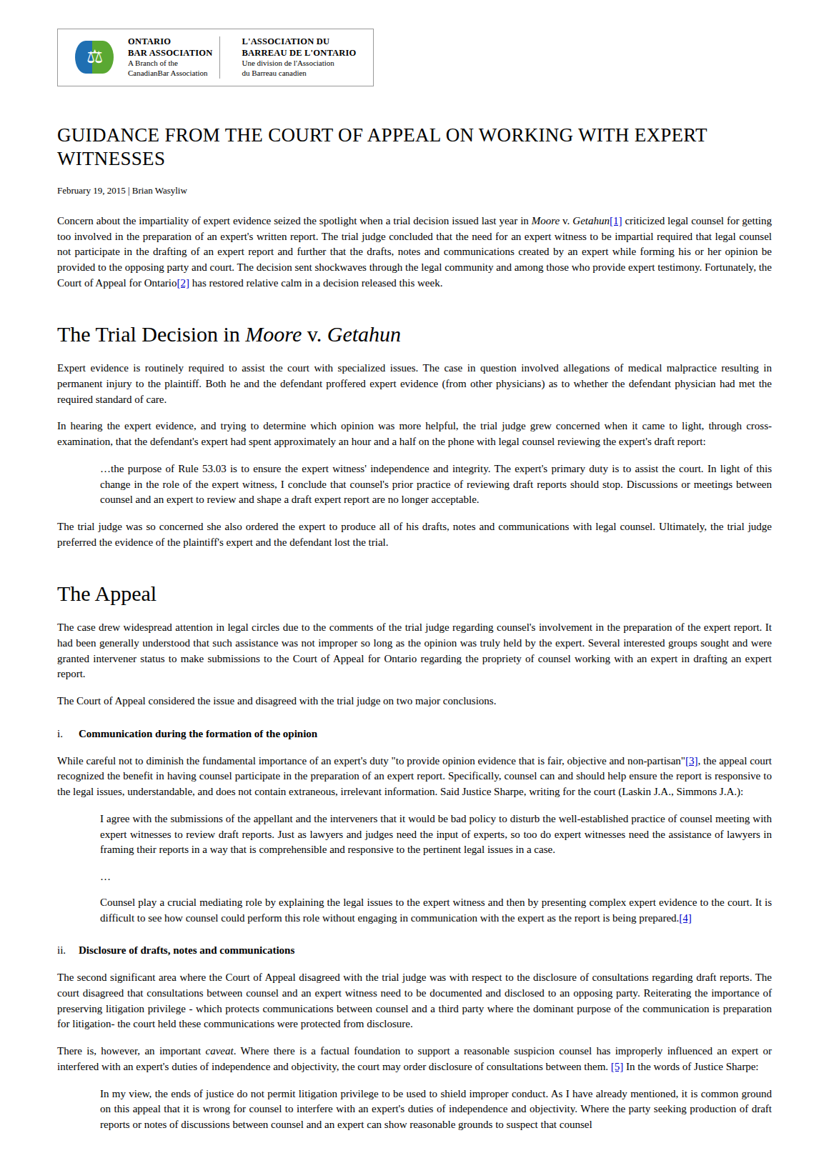| ⚖ | ONTARIO BAR ASSOCIATION A Branch of the CanadianBar Association | | L'ASSOCIATION DU BARREAU DE L'ONTARIO Une division de l'Association du Barreau canadien |
GUIDANCE FROM THE COURT OF APPEAL ON WORKING WITH EXPERT WITNESSES
February 19, 2015 | Brian Wasyliw
Concern about the impartiality of expert evidence seized the spotlight when a trial decision issued last year in Moore v. Getahun[1] criticized legal counsel for getting too involved in the preparation of an expert's written report. The trial judge concluded that the need for an expert witness to be impartial required that legal counsel not participate in the drafting of an expert report and further that the drafts, notes and communications created by an expert while forming his or her opinion be provided to the opposing party and court. The decision sent shockwaves through the legal community and among those who provide expert testimony. Fortunately, the Court of Appeal for Ontario[2] has restored relative calm in a decision released this week.
The Trial Decision in Moore v. Getahun
Expert evidence is routinely required to assist the court with specialized issues. The case in question involved allegations of medical malpractice resulting in permanent injury to the plaintiff. Both he and the defendant proffered expert evidence (from other physicians) as to whether the defendant physician had met the required standard of care.
In hearing the expert evidence, and trying to determine which opinion was more helpful, the trial judge grew concerned when it came to light, through cross-examination, that the defendant's expert had spent approximately an hour and a half on the phone with legal counsel reviewing the expert's draft report:
…the purpose of Rule 53.03 is to ensure the expert witness' independence and integrity. The expert's primary duty is to assist the court. In light of this change in the role of the expert witness, I conclude that counsel's prior practice of reviewing draft reports should stop. Discussions or meetings between counsel and an expert to review and shape a draft expert report are no longer acceptable.
The trial judge was so concerned she also ordered the expert to produce all of his drafts, notes and communications with legal counsel. Ultimately, the trial judge preferred the evidence of the plaintiff's expert and the defendant lost the trial.
The Appeal
The case drew widespread attention in legal circles due to the comments of the trial judge regarding counsel's involvement in the preparation of the expert report. It had been generally understood that such assistance was not improper so long as the opinion was truly held by the expert. Several interested groups sought and were granted intervener status to make submissions to the Court of Appeal for Ontario regarding the propriety of counsel working with an expert in drafting an expert report.
The Court of Appeal considered the issue and disagreed with the trial judge on two major conclusions.
i. Communication during the formation of the opinion
While careful not to diminish the fundamental importance of an expert's duty "to provide opinion evidence that is fair, objective and non-partisan"[3], the appeal court recognized the benefit in having counsel participate in the preparation of an expert report. Specifically, counsel can and should help ensure the report is responsive to the legal issues, understandable, and does not contain extraneous, irrelevant information. Said Justice Sharpe, writing for the court (Laskin J.A., Simmons J.A.):
I agree with the submissions of the appellant and the interveners that it would be bad policy to disturb the well-established practice of counsel meeting with expert witnesses to review draft reports. Just as lawyers and judges need the input of experts, so too do expert witnesses need the assistance of lawyers in framing their reports in a way that is comprehensible and responsive to the pertinent legal issues in a case.
…
Counsel play a crucial mediating role by explaining the legal issues to the expert witness and then by presenting complex expert evidence to the court. It is difficult to see how counsel could perform this role without engaging in communication with the expert as the report is being prepared.[4]
ii. Disclosure of drafts, notes and communications
The second significant area where the Court of Appeal disagreed with the trial judge was with respect to the disclosure of consultations regarding draft reports. The court disagreed that consultations between counsel and an expert witness need to be documented and disclosed to an opposing party. Reiterating the importance of preserving litigation privilege - which protects communications between counsel and a third party where the dominant purpose of the communication is preparation for litigation- the court held these communications were protected from disclosure.
There is, however, an important caveat. Where there is a factual foundation to support a reasonable suspicion counsel has improperly influenced an expert or interfered with an expert's duties of independence and objectivity, the court may order disclosure of consultations between them. [5] In the words of Justice Sharpe:
In my view, the ends of justice do not permit litigation privilege to be used to shield improper conduct. As I have already mentioned, it is common ground on this appeal that it is wrong for counsel to interfere with an expert's duties of independence and objectivity. Where the party seeking production of draft reports or notes of discussions between counsel and an expert can show reasonable grounds to suspect that counsel